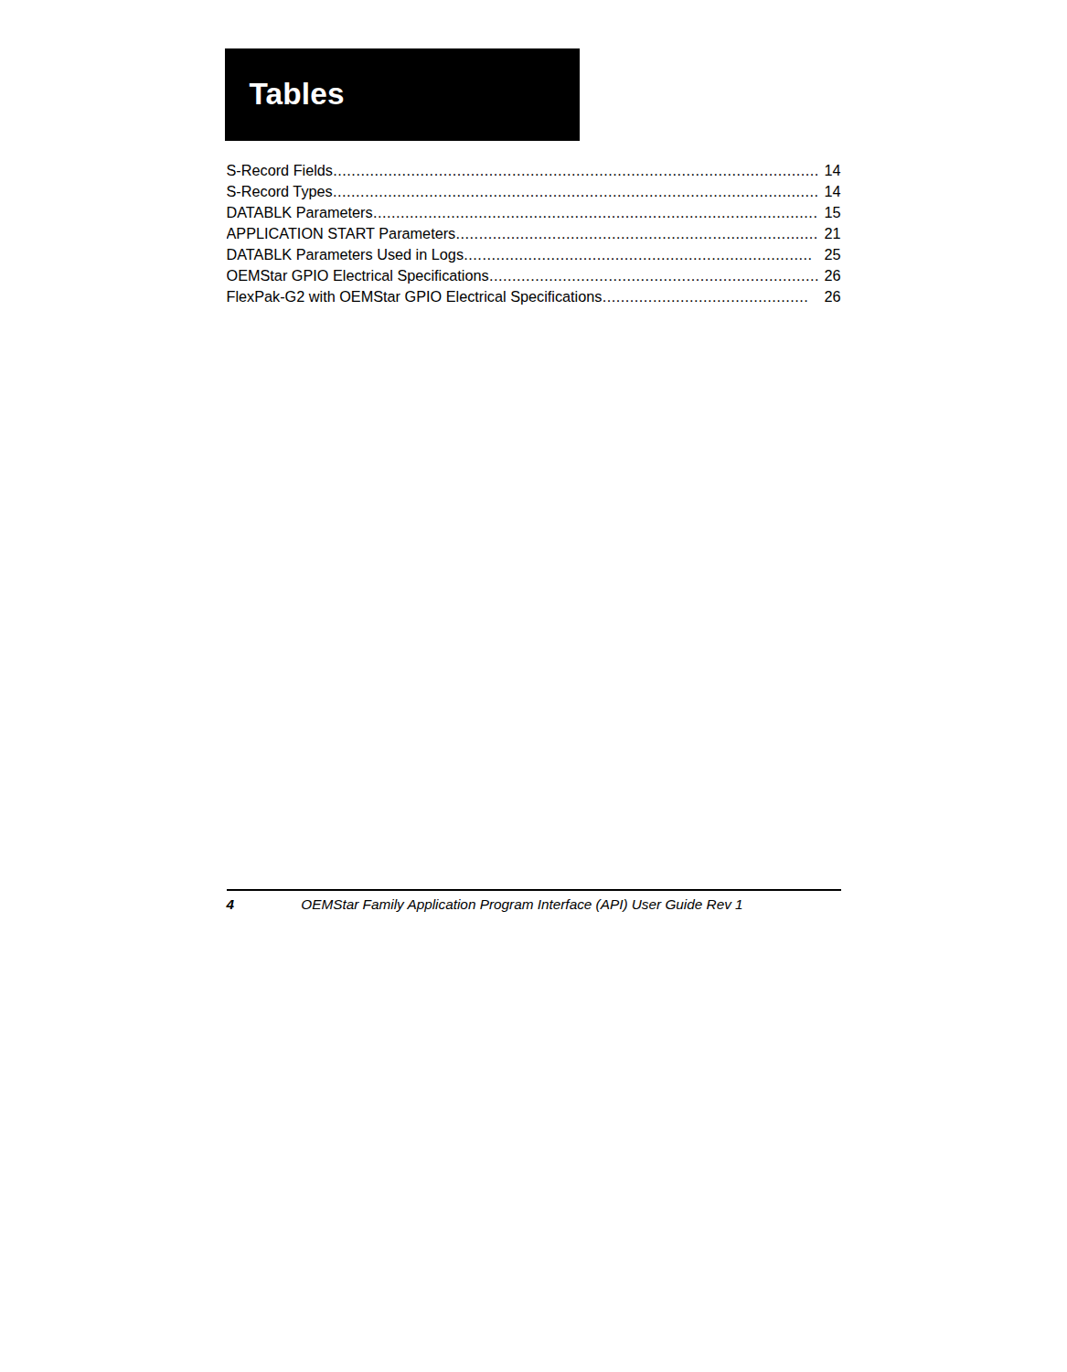Tables
S-Record Fields ........................................................................................................... 14
S-Record Types .......................................................................................................... 14
DATABLK Parameters ................................................................................................. 15
APPLICATION START Parameters ............................................................................... 21
DATABLK Parameters Used in Logs ............................................................................ 25
OEMStar GPIO Electrical Specifications ........................................................................ 26
FlexPak-G2 with OEMStar GPIO Electrical Specifications ............................................. 26
4 OEMStar Family Application Program Interface (API) User Guide Rev 1